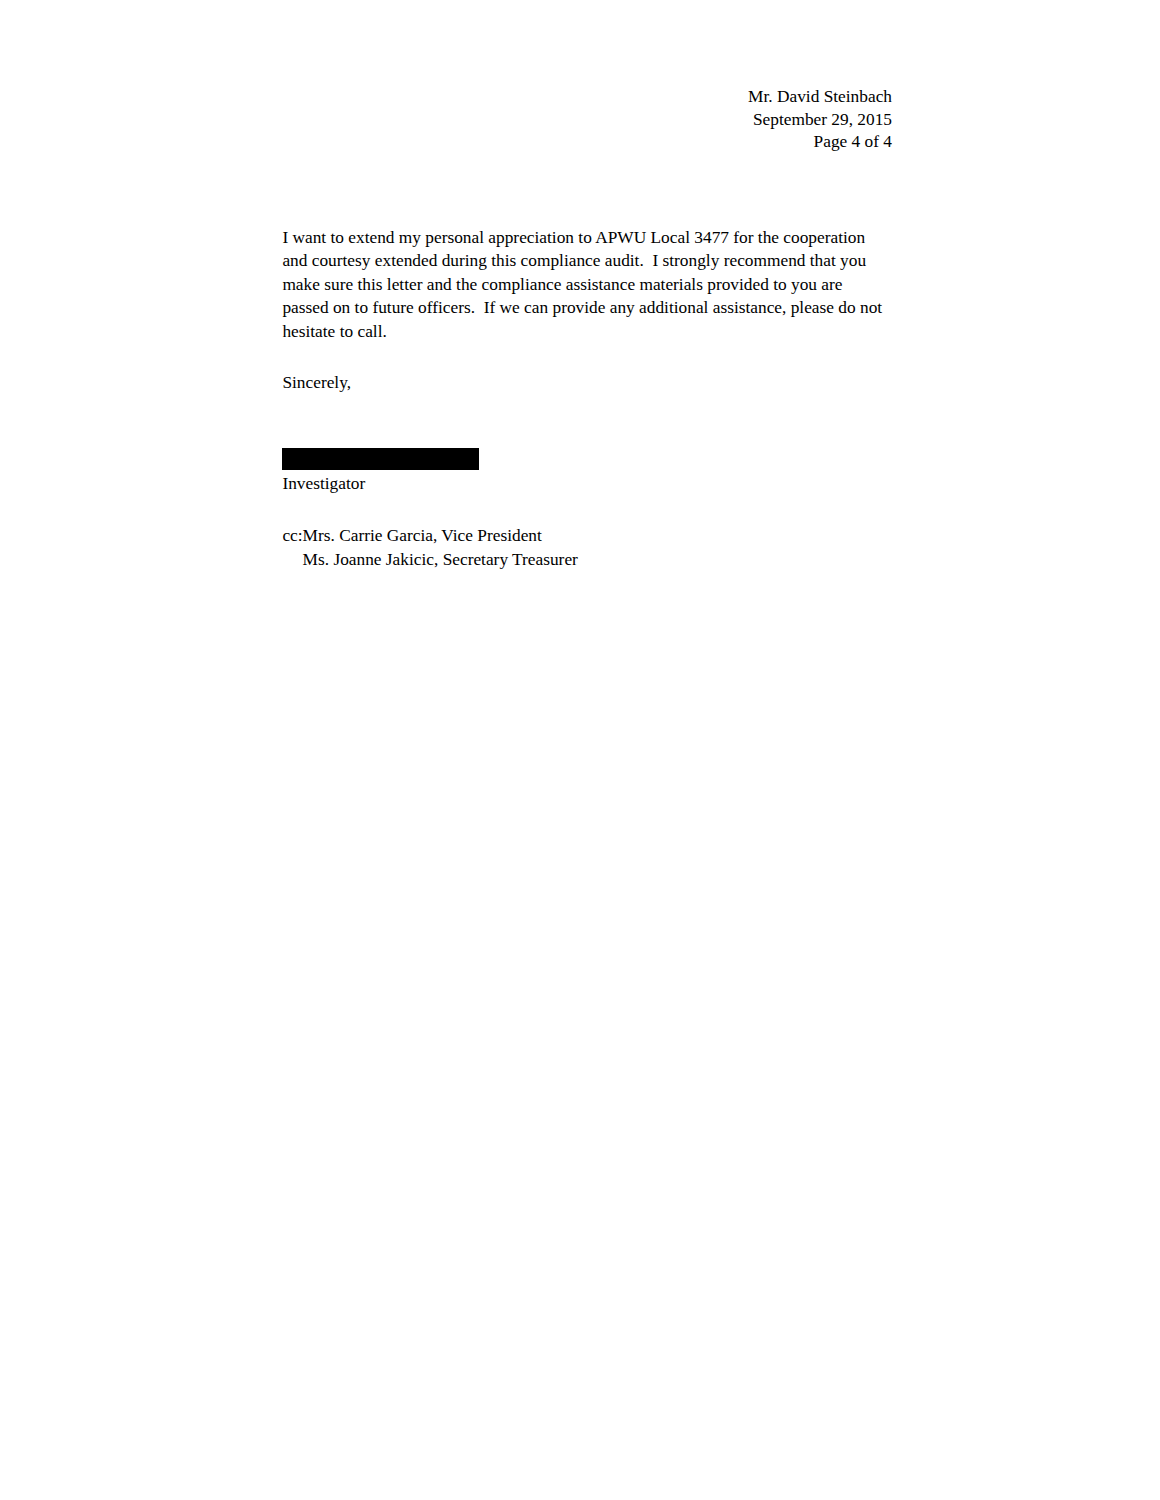Mr. David Steinbach
September 29, 2015
Page 4 of 4
I want to extend my personal appreciation to APWU Local 3477 for the cooperation and courtesy extended during this compliance audit. I strongly recommend that you make sure this letter and the compliance assistance materials provided to you are passed on to future officers. If we can provide any additional assistance, please do not hesitate to call.
Sincerely,
redacted
Investigator
| cc: | Mrs. Carrie Garcia, Vice President |
| | Ms. Joanne Jakicic, Secretary Treasurer |